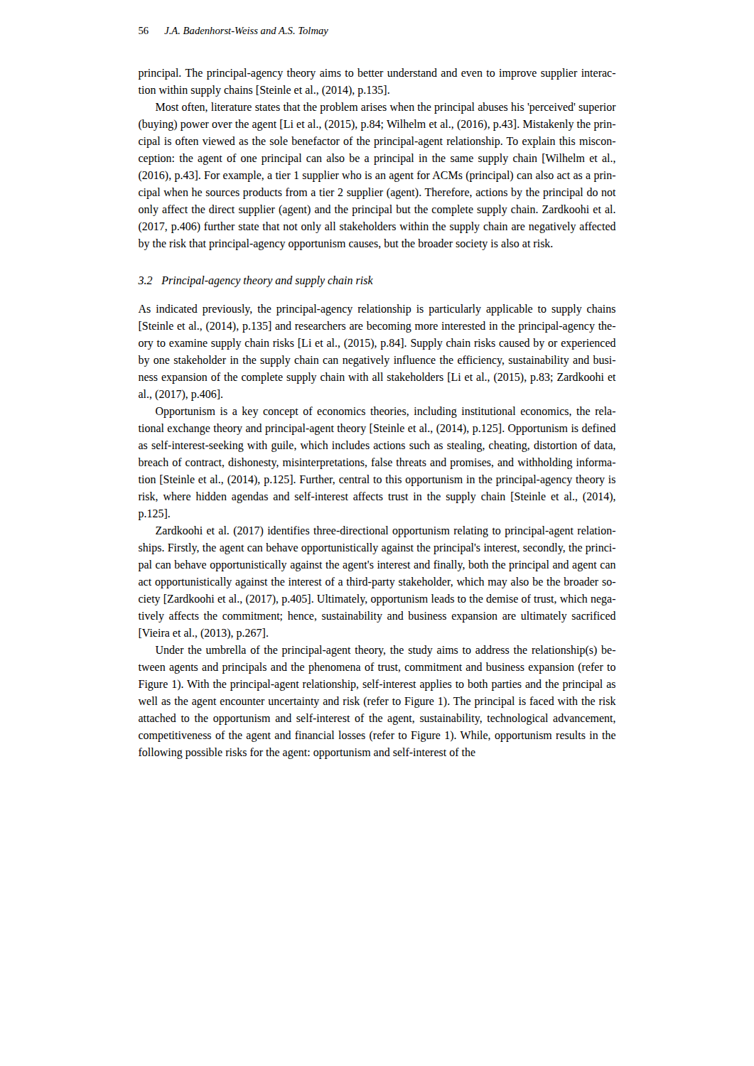56 J.A. Badenhorst-Weiss and A.S. Tolmay
principal. The principal-agency theory aims to better understand and even to improve supplier interaction within supply chains [Steinle et al., (2014), p.135].
Most often, literature states that the problem arises when the principal abuses his 'perceived' superior (buying) power over the agent [Li et al., (2015), p.84; Wilhelm et al., (2016), p.43]. Mistakenly the principal is often viewed as the sole benefactor of the principal-agent relationship. To explain this misconception: the agent of one principal can also be a principal in the same supply chain [Wilhelm et al., (2016), p.43]. For example, a tier 1 supplier who is an agent for ACMs (principal) can also act as a principal when he sources products from a tier 2 supplier (agent). Therefore, actions by the principal do not only affect the direct supplier (agent) and the principal but the complete supply chain. Zardkoohi et al. (2017, p.406) further state that not only all stakeholders within the supply chain are negatively affected by the risk that principal-agency opportunism causes, but the broader society is also at risk.
3.2 Principal-agency theory and supply chain risk
As indicated previously, the principal-agency relationship is particularly applicable to supply chains [Steinle et al., (2014), p.135] and researchers are becoming more interested in the principal-agency theory to examine supply chain risks [Li et al., (2015), p.84]. Supply chain risks caused by or experienced by one stakeholder in the supply chain can negatively influence the efficiency, sustainability and business expansion of the complete supply chain with all stakeholders [Li et al., (2015), p.83; Zardkoohi et al., (2017), p.406].
Opportunism is a key concept of economics theories, including institutional economics, the relational exchange theory and principal-agent theory [Steinle et al., (2014), p.125]. Opportunism is defined as self-interest-seeking with guile, which includes actions such as stealing, cheating, distortion of data, breach of contract, dishonesty, misinterpretations, false threats and promises, and withholding information [Steinle et al., (2014), p.125]. Further, central to this opportunism in the principal-agency theory is risk, where hidden agendas and self-interest affects trust in the supply chain [Steinle et al., (2014), p.125].
Zardkoohi et al. (2017) identifies three-directional opportunism relating to principal-agent relationships. Firstly, the agent can behave opportunistically against the principal's interest, secondly, the principal can behave opportunistically against the agent's interest and finally, both the principal and agent can act opportunistically against the interest of a third-party stakeholder, which may also be the broader society [Zardkoohi et al., (2017), p.405]. Ultimately, opportunism leads to the demise of trust, which negatively affects the commitment; hence, sustainability and business expansion are ultimately sacrificed [Vieira et al., (2013), p.267].
Under the umbrella of the principal-agent theory, the study aims to address the relationship(s) between agents and principals and the phenomena of trust, commitment and business expansion (refer to Figure 1). With the principal-agent relationship, self-interest applies to both parties and the principal as well as the agent encounter uncertainty and risk (refer to Figure 1). The principal is faced with the risk attached to the opportunism and self-interest of the agent, sustainability, technological advancement, competitiveness of the agent and financial losses (refer to Figure 1). While, opportunism results in the following possible risks for the agent: opportunism and self-interest of the